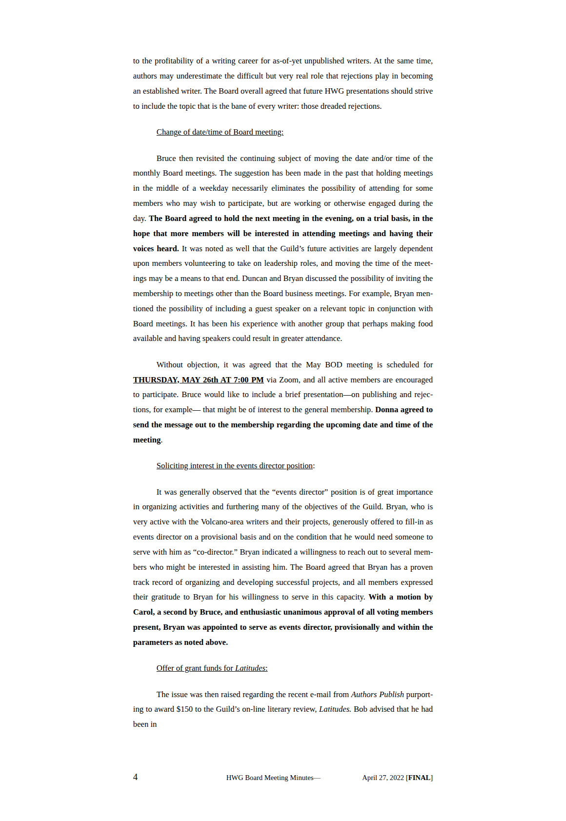to the profitability of a writing career for as-of-yet unpublished writers. At the same time, authors may underestimate the difficult but very real role that rejections play in becoming an established writer. The Board overall agreed that future HWG presentations should strive to include the topic that is the bane of every writer: those dreaded rejections.
Change of date/time of Board meeting:
Bruce then revisited the continuing subject of moving the date and/or time of the monthly Board meetings. The suggestion has been made in the past that holding meetings in the middle of a weekday necessarily eliminates the possibility of attending for some members who may wish to participate, but are working or otherwise engaged during the day. The Board agreed to hold the next meeting in the evening, on a trial basis, in the hope that more members will be interested in attending meetings and having their voices heard. It was noted as well that the Guild’s future activities are largely dependent upon members volunteering to take on leadership roles, and moving the time of the meetings may be a means to that end. Duncan and Bryan discussed the possibility of inviting the membership to meetings other than the Board business meetings. For example, Bryan mentioned the possibility of including a guest speaker on a relevant topic in conjunction with Board meetings. It has been his experience with another group that perhaps making food available and having speakers could result in greater attendance.
Without objection, it was agreed that the May BOD meeting is scheduled for THURSDAY, MAY 26th AT 7:00 PM via Zoom, and all active members are encouraged to participate. Bruce would like to include a brief presentation—on publishing and rejections, for example— that might be of interest to the general membership. Donna agreed to send the message out to the membership regarding the upcoming date and time of the meeting.
Soliciting interest in the events director position:
It was generally observed that the “events director” position is of great importance in organizing activities and furthering many of the objectives of the Guild. Bryan, who is very active with the Volcano-area writers and their projects, generously offered to fill-in as events director on a provisional basis and on the condition that he would need someone to serve with him as “co-director.” Bryan indicated a willingness to reach out to several members who might be interested in assisting him. The Board agreed that Bryan has a proven track record of organizing and developing successful projects, and all members expressed their gratitude to Bryan for his willingness to serve in this capacity. With a motion by Carol, a second by Bruce, and enthusiastic unanimous approval of all voting members present, Bryan was appointed to serve as events director, provisionally and within the parameters as noted above.
Offer of grant funds for Latitudes:
The issue was then raised regarding the recent e-mail from Authors Publish purporting to award $150 to the Guild’s on-line literary review, Latitudes. Bob advised that he had been in
4
HWG Board Meeting Minutes—
April 27, 2022 [FINAL]